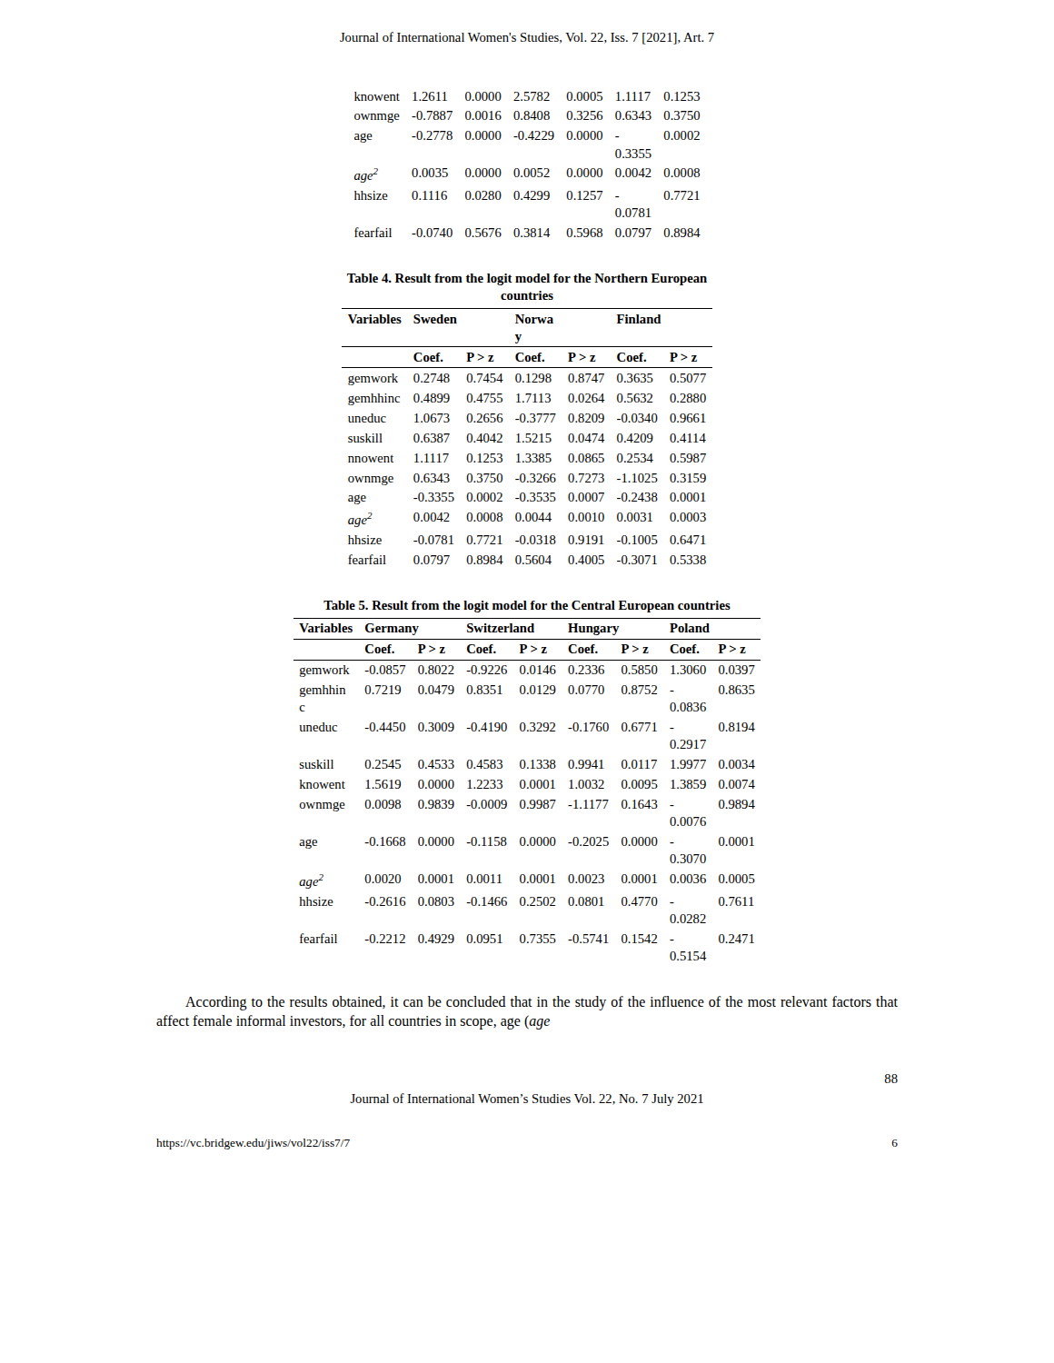Journal of International Women's Studies, Vol. 22, Iss. 7 [2021], Art. 7
| knowent | 1.2611 | 0.0000 | 2.5782 | 0.0005 | 1.1117 | 0.1253 |
| ownmge | -0.7887 | 0.0016 | 0.8408 | 0.3256 | 0.6343 | 0.3750 |
| age | -0.2778 | 0.0000 | -0.4229 | 0.0000 | - 0.3355 | 0.0002 |
| age 2 | 0.0035 | 0.0000 | 0.0052 | 0.0000 | 0.0042 | 0.0008 |
| hhsize | 0.1116 | 0.0280 | 0.4299 | 0.1257 | - 0.0781 | 0.7721 |
| fearfail | -0.0740 | 0.5676 | 0.3814 | 0.5968 | 0.0797 | 0.8984 |
Table 4. Result from the logit model for the Northern European countries
| Variables | Sweden | Norwa y | Finland |
| --- | --- | --- | --- |
| | Coef. | P > z | Coef. | P > z | Coef. | P > z |
| gemwork | 0.2748 | 0.7454 | 0.1298 | 0.8747 | 0.3635 | 0.5077 |
| gemhhinc | 0.4899 | 0.4755 | 1.7113 | 0.0264 | 0.5632 | 0.2880 |
| uneduc | 1.0673 | 0.2656 | -0.3777 | 0.8209 | -0.0340 | 0.9661 |
| suskill | 0.6387 | 0.4042 | 1.5215 | 0.0474 | 0.4209 | 0.4114 |
| nnowent | 1.1117 | 0.1253 | 1.3385 | 0.0865 | 0.2534 | 0.5987 |
| ownmge | 0.6343 | 0.3750 | -0.3266 | 0.7273 | -1.1025 | 0.3159 |
| age | -0.3355 | 0.0002 | -0.3535 | 0.0007 | -0.2438 | 0.0001 |
| age 2 | 0.0042 | 0.0008 | 0.0044 | 0.0010 | 0.0031 | 0.0003 |
| hhsize | -0.0781 | 0.7721 | -0.0318 | 0.9191 | -0.1005 | 0.6471 |
| fearfail | 0.0797 | 0.8984 | 0.5604 | 0.4005 | -0.3071 | 0.5338 |
Table 5. Result from the logit model for the Central European countries
| Variables | Germany | Switzerland | Hungary | Poland |
| --- | --- | --- | --- | --- |
| | Coef. | P > z | Coef. | P > z | Coef. | P > z | Coef. | P > z |
| gemwork | -0.0857 | 0.8022 | -0.9226 | 0.0146 | 0.2336 | 0.5850 | 1.3060 | 0.0397 |
| gemhhin c | 0.7219 | 0.0479 | 0.8351 | 0.0129 | 0.0770 | 0.8752 | - 0.0836 | 0.8635 |
| uneduc | -0.4450 | 0.3009 | -0.4190 | 0.3292 | -0.1760 | 0.6771 | - 0.2917 | 0.8194 |
| suskill | 0.2545 | 0.4533 | 0.4583 | 0.1338 | 0.9941 | 0.0117 | 1.9977 | 0.0034 |
| knowent | 1.5619 | 0.0000 | 1.2233 | 0.0001 | 1.0032 | 0.0095 | 1.3859 | 0.0074 |
| ownmge | 0.0098 | 0.9839 | -0.0009 | 0.9987 | -1.1177 | 0.1643 | - 0.0076 | 0.9894 |
| age | -0.1668 | 0.0000 | -0.1158 | 0.0000 | -0.2025 | 0.0000 | - 0.3070 | 0.0001 |
| age 2 | 0.0020 | 0.0001 | 0.0011 | 0.0001 | 0.0023 | 0.0001 | 0.0036 | 0.0005 |
| hhsize | -0.2616 | 0.0803 | -0.1466 | 0.2502 | 0.0801 | 0.4770 | - 0.0282 | 0.7611 |
| fearfail | -0.2212 | 0.4929 | 0.0951 | 0.7355 | -0.5741 | 0.1542 | - 0.5154 | 0.2471 |
According to the results obtained, it can be concluded that in the study of the influence of the most relevant factors that affect female informal investors, for all countries in scope, age (age
88
Journal of International Women’s Studies Vol. 22, No. 7 July 2021
https://vc.bridgew.edu/jiws/vol22/iss7/7 6